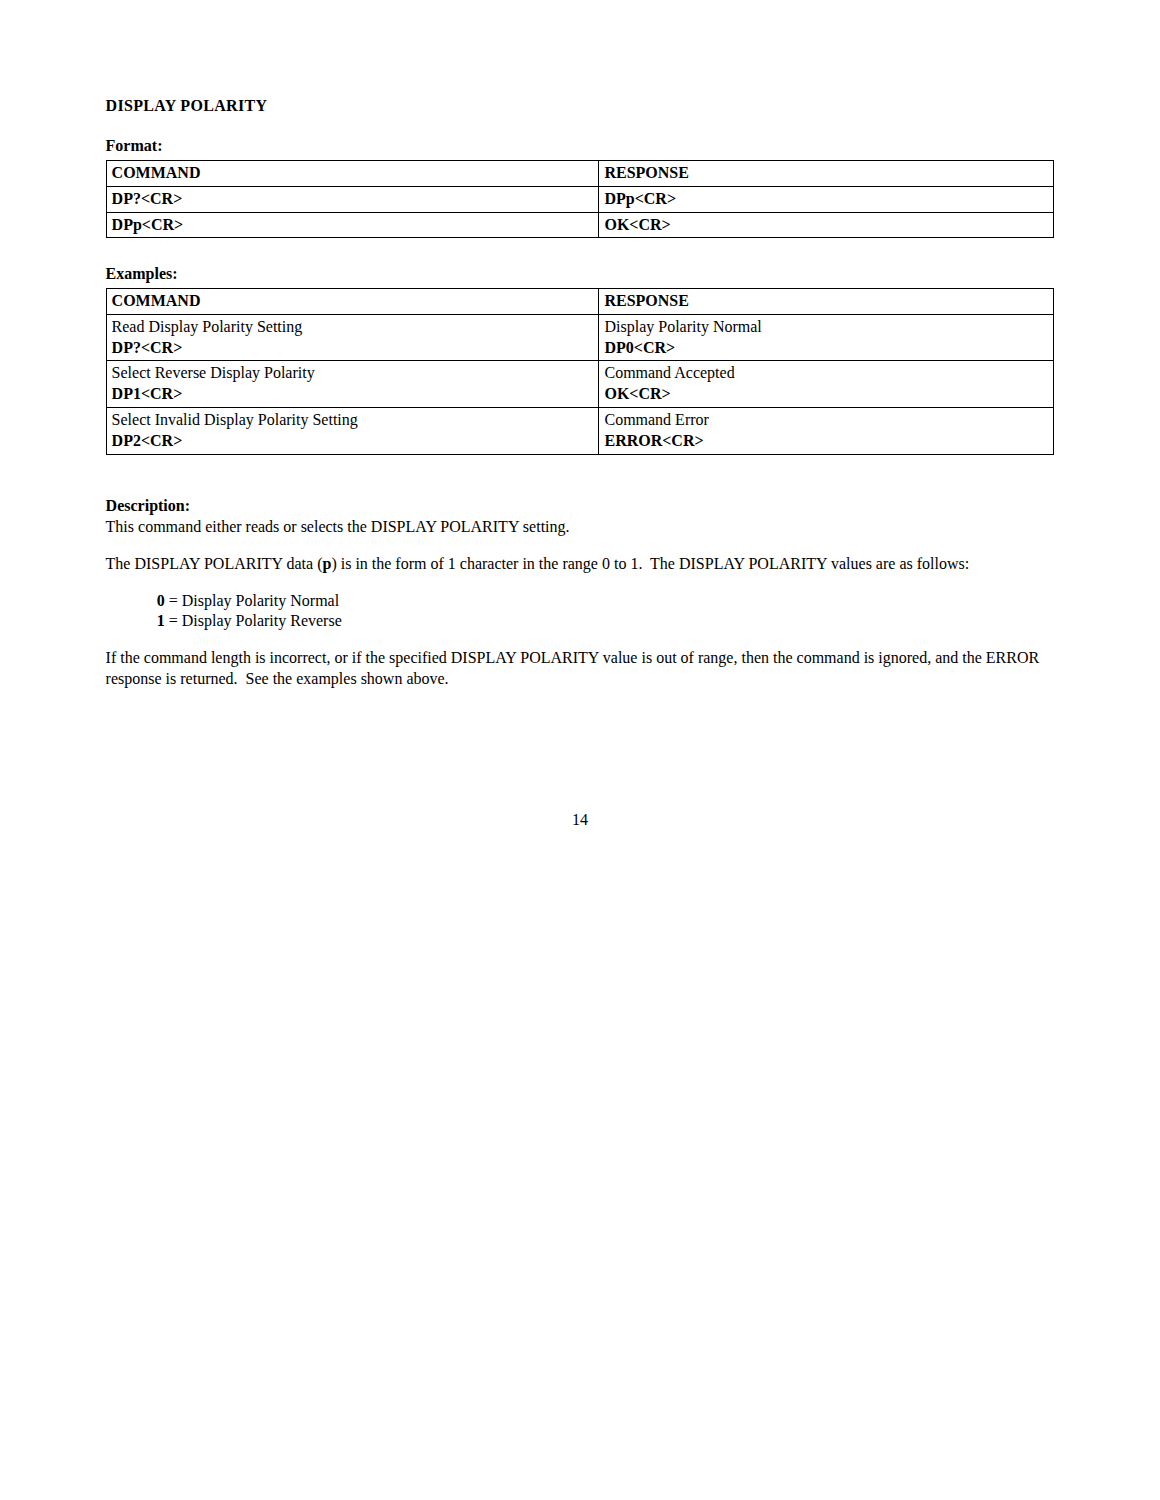DISPLAY POLARITY
Format:
| COMMAND | RESPONSE |
| --- | --- |
| DP?<CR> | DPp<CR> |
| DPp<CR> | OK<CR> |
Examples:
| COMMAND | RESPONSE |
| --- | --- |
| Read Display Polarity Setting DP?<CR> | Display Polarity Normal DP0<CR> |
| Select Reverse Display Polarity DP1<CR> | Command Accepted OK<CR> |
| Select Invalid Display Polarity Setting DP2<CR> | Command Error ERROR<CR> |
Description:
This command either reads or selects the DISPLAY POLARITY setting.
The DISPLAY POLARITY data (p) is in the form of 1 character in the range 0 to 1. The DISPLAY POLARITY values are as follows:
0 = Display Polarity Normal
1 = Display Polarity Reverse
If the command length is incorrect, or if the specified DISPLAY POLARITY value is out of range, then the command is ignored, and the ERROR response is returned. See the examples shown above.
14